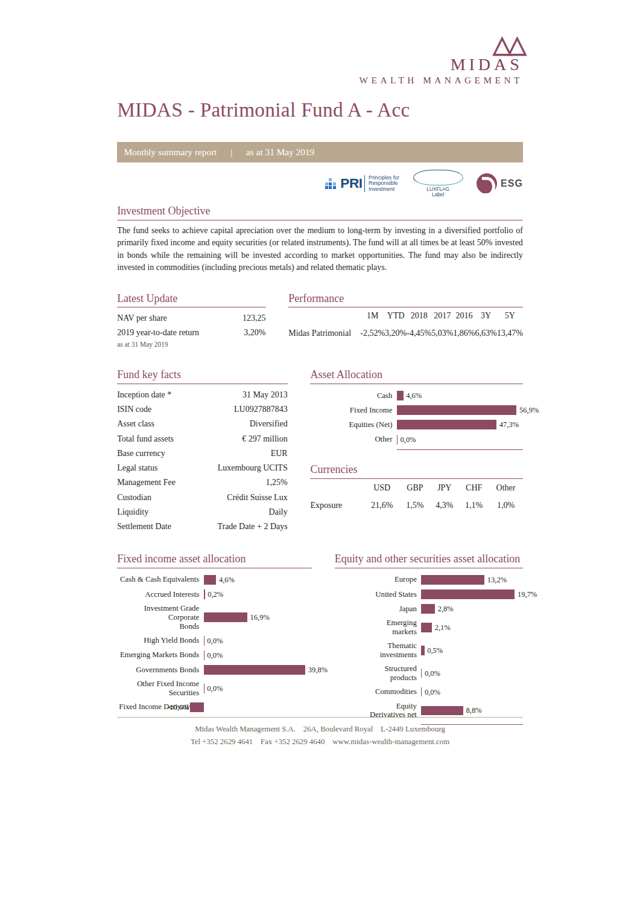△△
MIDAS
WEALTH MANAGEMENT
MIDAS - Patrimonial Fund A - Acc
Monthly summary report|as at 31 May 2019
PRI Principles for
Responsible
Investment
LUXFLAG
Label
ESG
Investment Objective
The fund seeks to achieve capital apreciation over the medium to long-term by investing in a diversified portfolio of primarily fixed income and equity securities (or related instruments). The fund will at all times be at least 50% invested in bonds while the remaining will be invested according to market opportunities. The fund may also be indirectly invested in commodities (including precious metals) and related thematic plays.
Latest Update
| NAV per share | 123,25 |
| 2019 year-to-date return | 3,20% |
| as at 31 May 2019 | |
Performance
| | 1M | YTD | 2018 | 2017 | 2016 | 3Y | 5Y |
| --- | --- | --- | --- | --- | --- | --- | --- |
| Midas Patrimonial | -2,52% | 3,20% | -4,45% | 5,03% | 1,86% | 6,63% | 13,47% |
Fund key facts
| Inception date * | 31 May 2013 |
| ISIN code | LU0927887843 |
| Asset class | Diversified |
| Total fund assets | € 297 million |
| Base currency | EUR |
| Legal status | Luxembourg UCITS |
| Management Fee | 1,25% |
| Custodian | Crédit Suisse Lux |
| Liquidity | Daily |
| Settlement Date | Trade Date + 2 Days |
Asset Allocation
Cash
4,6%
Fixed Income
56,9%
Equities (Net)
47,3%
Other
0,0%
Currencies
| | USD | GBP | JPY | CHF | Other |
| --- | --- | --- | --- | --- | --- |
| Exposure | 21,6% | 1,5% | 4,3% | 1,1% | 1,0% |
Fixed income asset allocation
Cash & Cash Equivalents
4,6%
Accrued Interests
0,2%
Investment Grade Corporate
Bonds
16,9%
High Yield Bonds
0,0%
Emerging Markets Bonds
0,0%
Governments Bonds
39,8%
Other Fixed Income Securities
0,0%
Fixed Income Derivatives
-10,6%
Equity and other securities asset allocation
Europe
13,2%
United States
19,7%
Japan
2,8%
Emerging
markets
2,1%
Thematic
investments
0,5%
Structured
products
0,0%
Commodities
0,0%
Equity
Derivatives net
8,8%
Midas Wealth Management S.A. 26A, Boulevard Royal L-2449 Luxembourg
Tel +352 2629 4641 Fax +352 2629 4640 www.midas-wealth-management.com